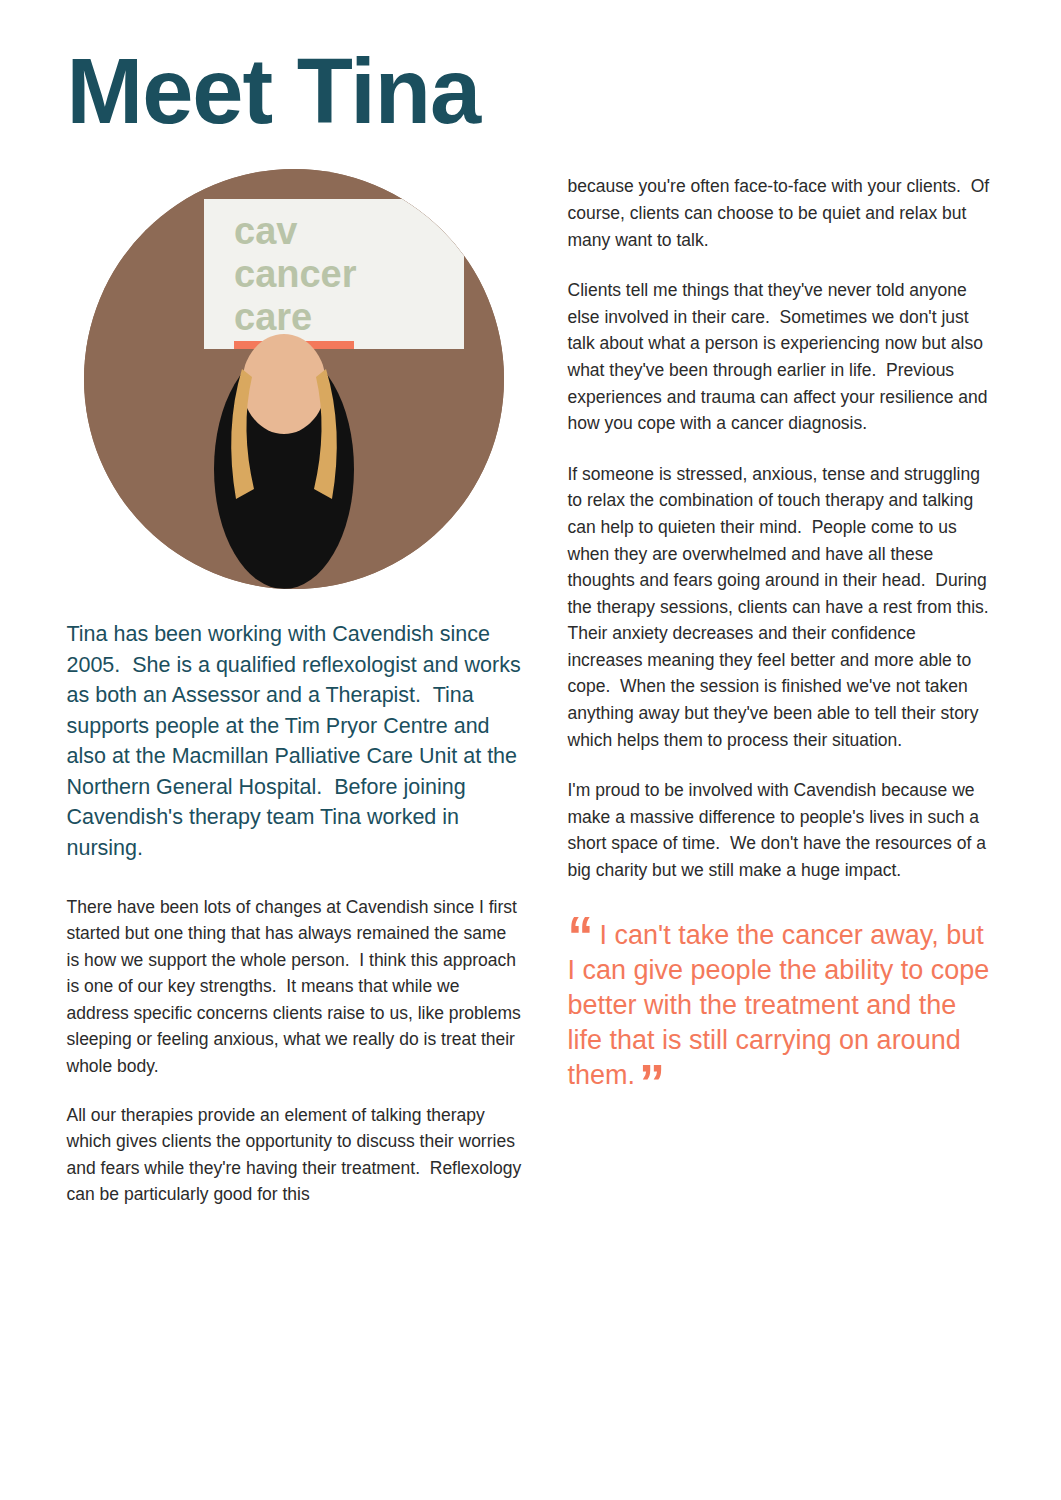Meet Tina
Tina has been working with Cavendish since 2005. She is a qualified reflexologist and works as both an Assessor and a Therapist. Tina supports people at the Tim Pryor Centre and also at the Macmillan Palliative Care Unit at the Northern General Hospital. Before joining Cavendish's therapy team Tina worked in nursing.
There have been lots of changes at Cavendish since I first started but one thing that has always remained the same is how we support the whole person. I think this approach is one of our key strengths. It means that while we address specific concerns clients raise to us, like problems sleeping or feeling anxious, what we really do is treat their whole body.
All our therapies provide an element of talking therapy which gives clients the opportunity to discuss their worries and fears while they're having their treatment. Reflexology can be particularly good for this
because you're often face-to-face with your clients. Of course, clients can choose to be quiet and relax but many want to talk.
Clients tell me things that they've never told anyone else involved in their care. Sometimes we don't just talk about what a person is experiencing now but also what they've been through earlier in life. Previous experiences and trauma can affect your resilience and how you cope with a cancer diagnosis.
If someone is stressed, anxious, tense and struggling to relax the combination of touch therapy and talking can help to quieten their mind. People come to us when they are overwhelmed and have all these thoughts and fears going around in their head. During the therapy sessions, clients can have a rest from this. Their anxiety decreases and their confidence increases meaning they feel better and more able to cope. When the session is finished we've not taken anything away but they've been able to tell their story which helps them to process their situation.
I'm proud to be involved with Cavendish because we make a massive difference to people's lives in such a short space of time. We don't have the resources of a big charity but we still make a huge impact.
“I can't take the cancer away, but I can give people the ability to cope better with the treatment and the life that is still carrying on around them.”